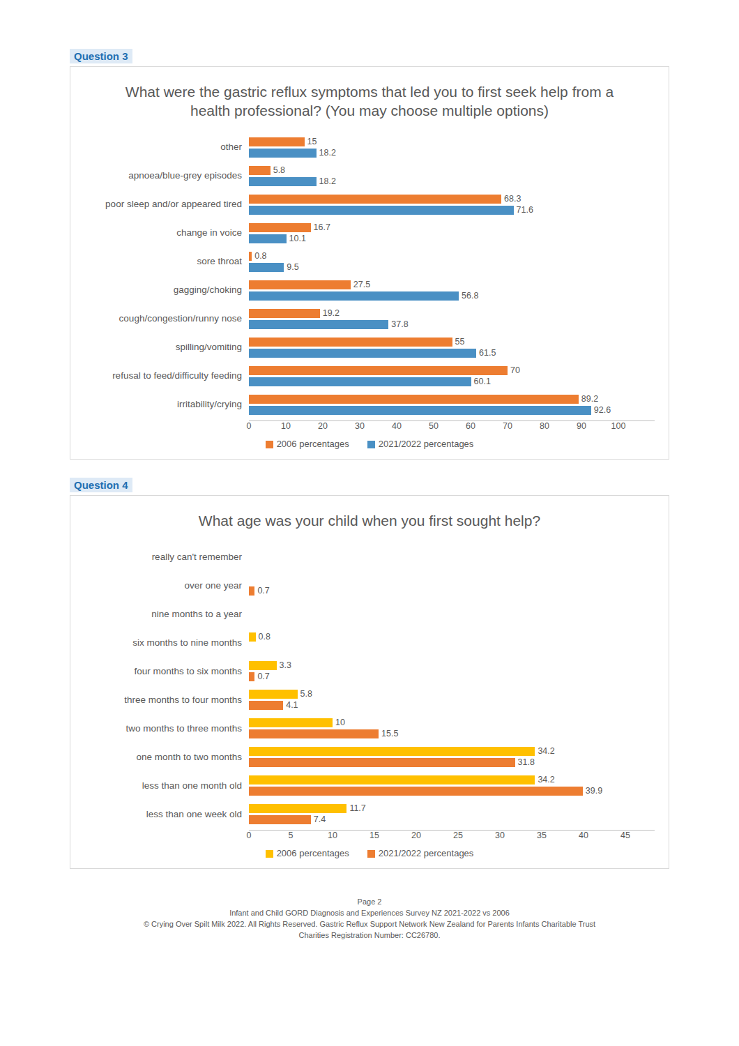Question 3
What were the gastric reflux symptoms that led you to first seek help from a health professional? (You may choose multiple options)
scale: 0-100 over 530px => 5.3px per unit
other
15
18.2
apnoea/blue-grey episodes
5.8
18.2
poor sleep and/or appeared tired
68.3
71.6
change in voice
16.7
10.1
sore throat
0.8
9.5
gagging/choking
27.5
56.8
cough/congestion/runny nose
19.2
37.8
spilling/vomiting
55
61.5
refusal to feed/difficulty feeding
70
60.1
irritability/crying
89.2
92.6
0 10 20 30 40 50 60 70 80 90 100
2006 percentages
2021/2022 percentages
Question 4
What age was your child when you first sought help?
really can't remember
over one year
0.7
nine months to a year
six months to nine months
0.8
four months to six months
3.3
0.7
three months to four months
5.8
4.1
two months to three months
10
15.5
one month to two months
34.2
31.8
less than one month old
34.2
39.9
less than one week old
11.7
7.4
0 5 10 15 20 25 30 35 40 45
2006 percentages
2021/2022 percentages
Page 2
Infant and Child GORD Diagnosis and Experiences Survey NZ 2021-2022 vs 2006
© Crying Over Spilt Milk 2022. All Rights Reserved. Gastric Reflux Support Network New Zealand for Parents Infants Charitable Trust
Charities Registration Number: CC26780.